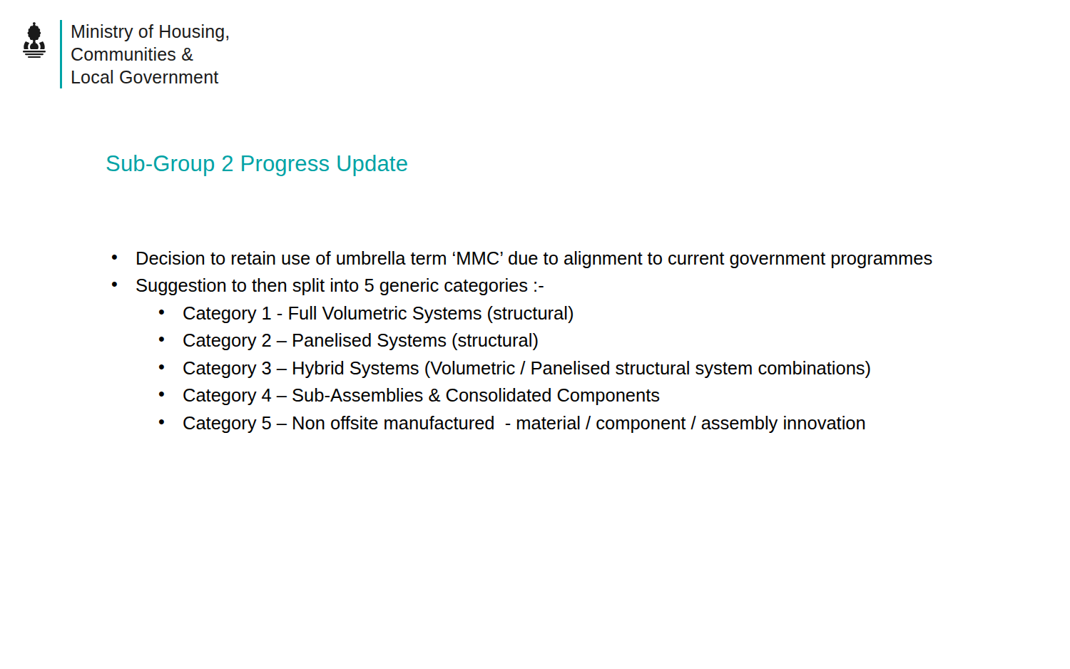Ministry of Housing,
Communities &
Local Government
Sub-Group 2 Progress Update
Decision to retain use of umbrella term ‘MMC’ due to alignment to current government programmes
Suggestion to then split into 5 generic categories :-
Category 1 - Full Volumetric Systems (structural)
Category 2 – Panelised Systems (structural)
Category 3 – Hybrid Systems (Volumetric / Panelised structural system combinations)
Category 4 – Sub-Assemblies & Consolidated Components
Category 5 – Non offsite manufactured - material / component / assembly innovation